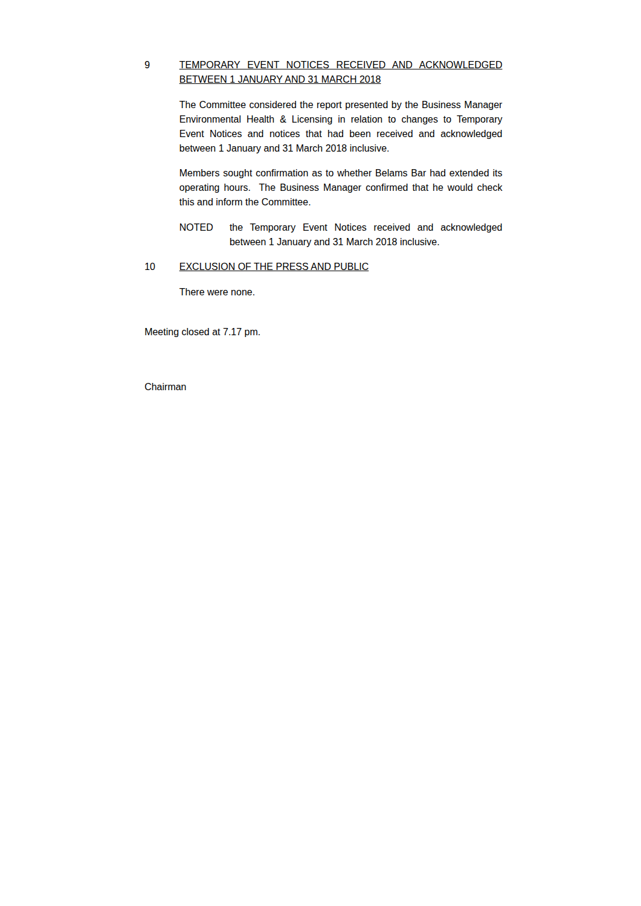9
TEMPORARY EVENT NOTICES RECEIVED AND ACKNOWLEDGED BETWEEN 1 JANUARY AND 31 MARCH 2018
The Committee considered the report presented by the Business Manager Environmental Health & Licensing in relation to changes to Temporary Event Notices and notices that had been received and acknowledged between 1 January and 31 March 2018 inclusive.
Members sought confirmation as to whether Belams Bar had extended its operating hours. The Business Manager confirmed that he would check this and inform the Committee.
NOTED
the Temporary Event Notices received and acknowledged between 1 January and 31 March 2018 inclusive.
10
EXCLUSION OF THE PRESS AND PUBLIC
There were none.
Meeting closed at 7.17 pm.
Chairman